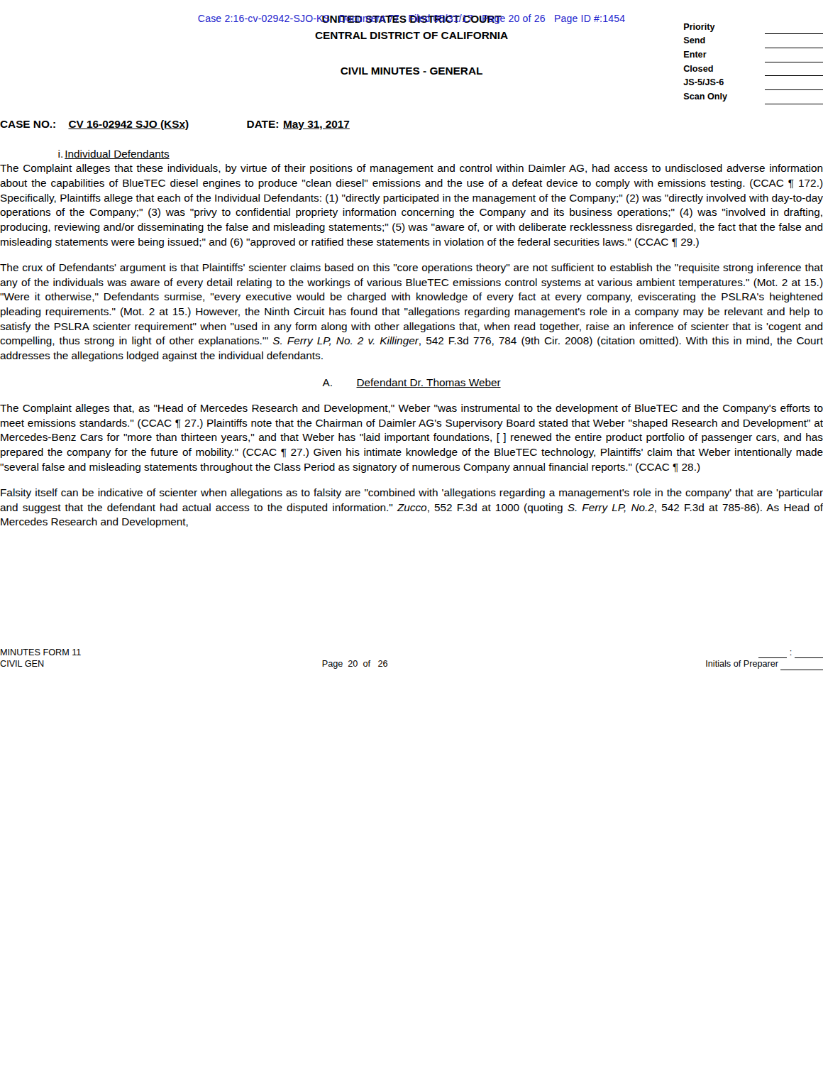Case 2:16-cv-02942-SJO-KS Document 77 Filed 05/31/17 Page 20 of 26 Page ID #:1454
| Priority | |
| Send | |
| Enter | |
| Closed | |
| JS-5/JS-6 | |
| Scan Only | |
UNITED STATES DISTRICT COURT CENTRAL DISTRICT OF CALIFORNIA CIVIL MINUTES - GENERAL
CASE NO.: CV 16-02942 SJO (KSx) DATE: May 31, 2017
i. Individual Defendants
The Complaint alleges that these individuals, by virtue of their positions of management and control within Daimler AG, had access to undisclosed adverse information about the capabilities of BlueTEC diesel engines to produce "clean diesel" emissions and the use of a defeat device to comply with emissions testing. (CCAC ¶ 172.) Specifically, Plaintiffs allege that each of the Individual Defendants: (1) "directly participated in the management of the Company;" (2) was "directly involved with day-to-day operations of the Company;" (3) was "privy to confidential propriety information concerning the Company and its business operations;" (4) was "involved in drafting, producing, reviewing and/or disseminating the false and misleading statements;" (5) was "aware of, or with deliberate recklessness disregarded, the fact that the false and misleading statements were being issued;" and (6) "approved or ratified these statements in violation of the federal securities laws." (CCAC ¶ 29.)
The crux of Defendants' argument is that Plaintiffs' scienter claims based on this "core operations theory" are not sufficient to establish the "requisite strong inference that any of the individuals was aware of every detail relating to the workings of various BlueTEC emissions control systems at various ambient temperatures." (Mot. 2 at 15.) "Were it otherwise," Defendants surmise, "every executive would be charged with knowledge of every fact at every company, eviscerating the PSLRA's heightened pleading requirements." (Mot. 2 at 15.) However, the Ninth Circuit has found that "allegations regarding management's role in a company may be relevant and help to satisfy the PSLRA scienter requirement" when "used in any form along with other allegations that, when read together, raise an inference of scienter that is 'cogent and compelling, thus strong in light of other explanations.'" S. Ferry LP, No. 2 v. Killinger, 542 F.3d 776, 784 (9th Cir. 2008) (citation omitted). With this in mind, the Court addresses the allegations lodged against the individual defendants.
A. Defendant Dr. Thomas Weber
The Complaint alleges that, as "Head of Mercedes Research and Development," Weber "was instrumental to the development of BlueTEC and the Company's efforts to meet emissions standards." (CCAC ¶ 27.) Plaintiffs note that the Chairman of Daimler AG's Supervisory Board stated that Weber "shaped Research and Development" at Mercedes-Benz Cars for "more than thirteen years," and that Weber has "laid important foundations, [ ] renewed the entire product portfolio of passenger cars, and has prepared the company for the future of mobility." (CCAC ¶ 27.) Given his intimate knowledge of the BlueTEC technology, Plaintiffs' claim that Weber intentionally made "several false and misleading statements throughout the Class Period as signatory of numerous Company annual financial reports." (CCAC ¶ 28.)
Falsity itself can be indicative of scienter when allegations as to falsity are "combined with 'allegations regarding a management's role in the company' that are 'particular and suggest that the defendant had actual access to the disputed information." Zucco, 552 F.3d at 1000 (quoting S. Ferry LP, No.2, 542 F.3d at 785-86). As Head of Mercedes Research and Development,
| MINUTES FORM 11 | | : |
| CIVIL GEN | Page 20 of 26 | Initials of Preparer |